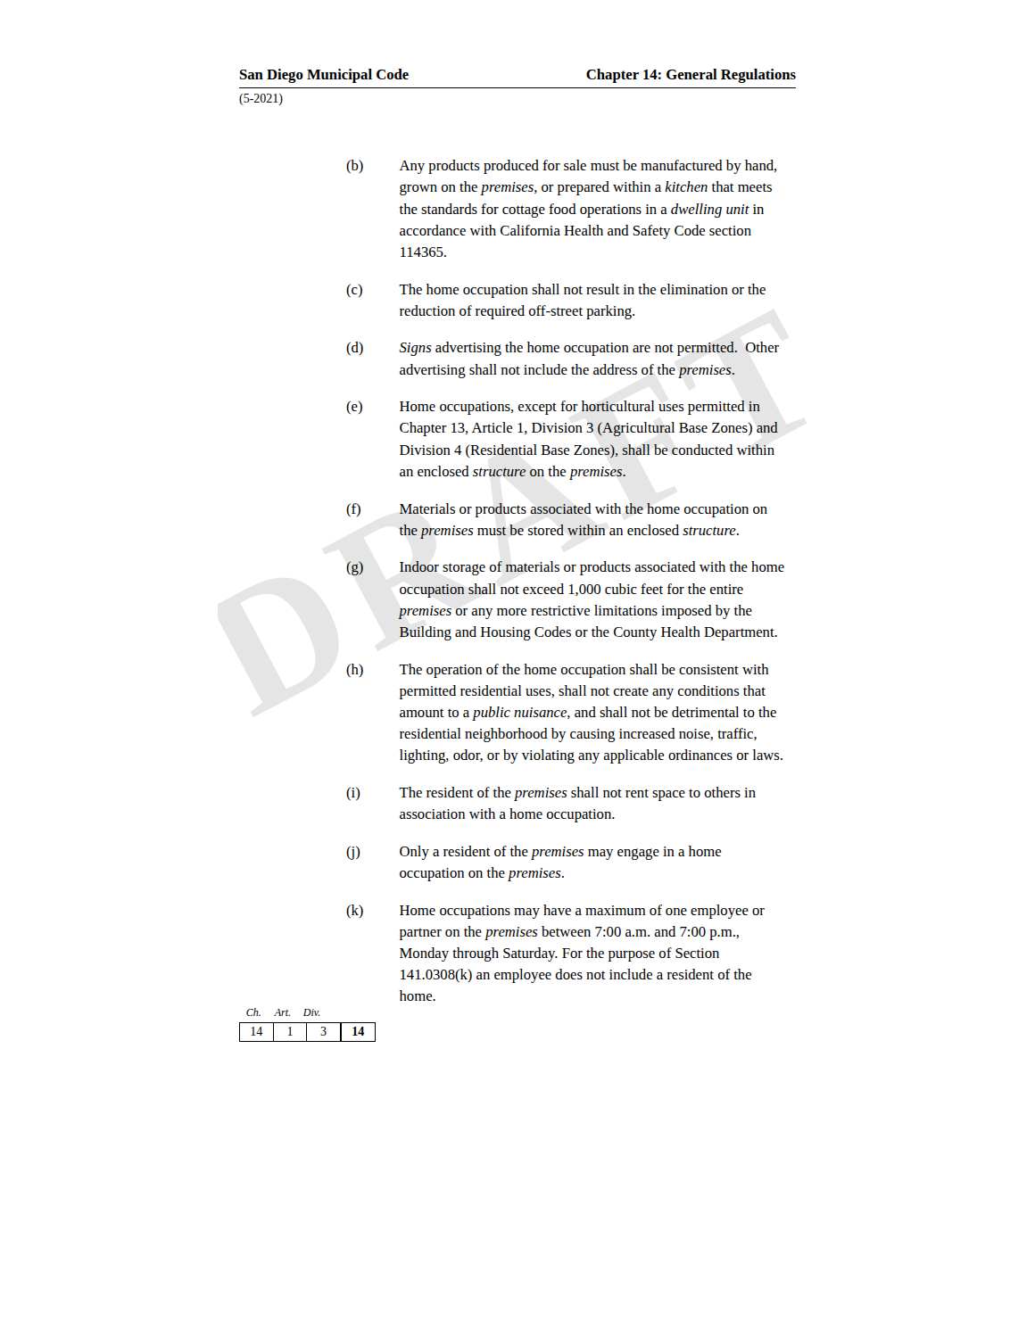DRAFT
San Diego Municipal Code Chapter 14: General Regulations
(5-2021)
(b)
Any products produced for sale must be manufactured by hand, grown on the premises, or prepared within a kitchen that meets the standards for cottage food operations in a dwelling unit in accordance with California Health and Safety Code section 114365.
(c)
The home occupation shall not result in the elimination or the reduction of required off-street parking.
(d)
Signs advertising the home occupation are not permitted. Other advertising shall not include the address of the premises.
(e)
Home occupations, except for horticultural uses permitted in Chapter 13, Article 1, Division 3 (Agricultural Base Zones) and Division 4 (Residential Base Zones), shall be conducted within an enclosed structure on the premises.
(f)
Materials or products associated with the home occupation on the premises must be stored within an enclosed structure.
(g)
Indoor storage of materials or products associated with the home occupation shall not exceed 1,000 cubic feet for the entire premises or any more restrictive limitations imposed by the Building and Housing Codes or the County Health Department.
(h)
The operation of the home occupation shall be consistent with permitted residential uses, shall not create any conditions that amount to a public nuisance, and shall not be detrimental to the residential neighborhood by causing increased noise, traffic, lighting, odor, or by violating any applicable ordinances or laws.
(i)
The resident of the premises shall not rent space to others in association with a home occupation.
(j)
Only a resident of the premises may engage in a home occupation on the premises.
(k)
Home occupations may have a maximum of one employee or partner on the premises between 7:00 a.m. and 7:00 p.m., Monday through Saturday. For the purpose of Section 141.0308(k) an employee does not include a resident of the home.
Ch. Art. Div.
| 14 | 1 | 3 | 14 |